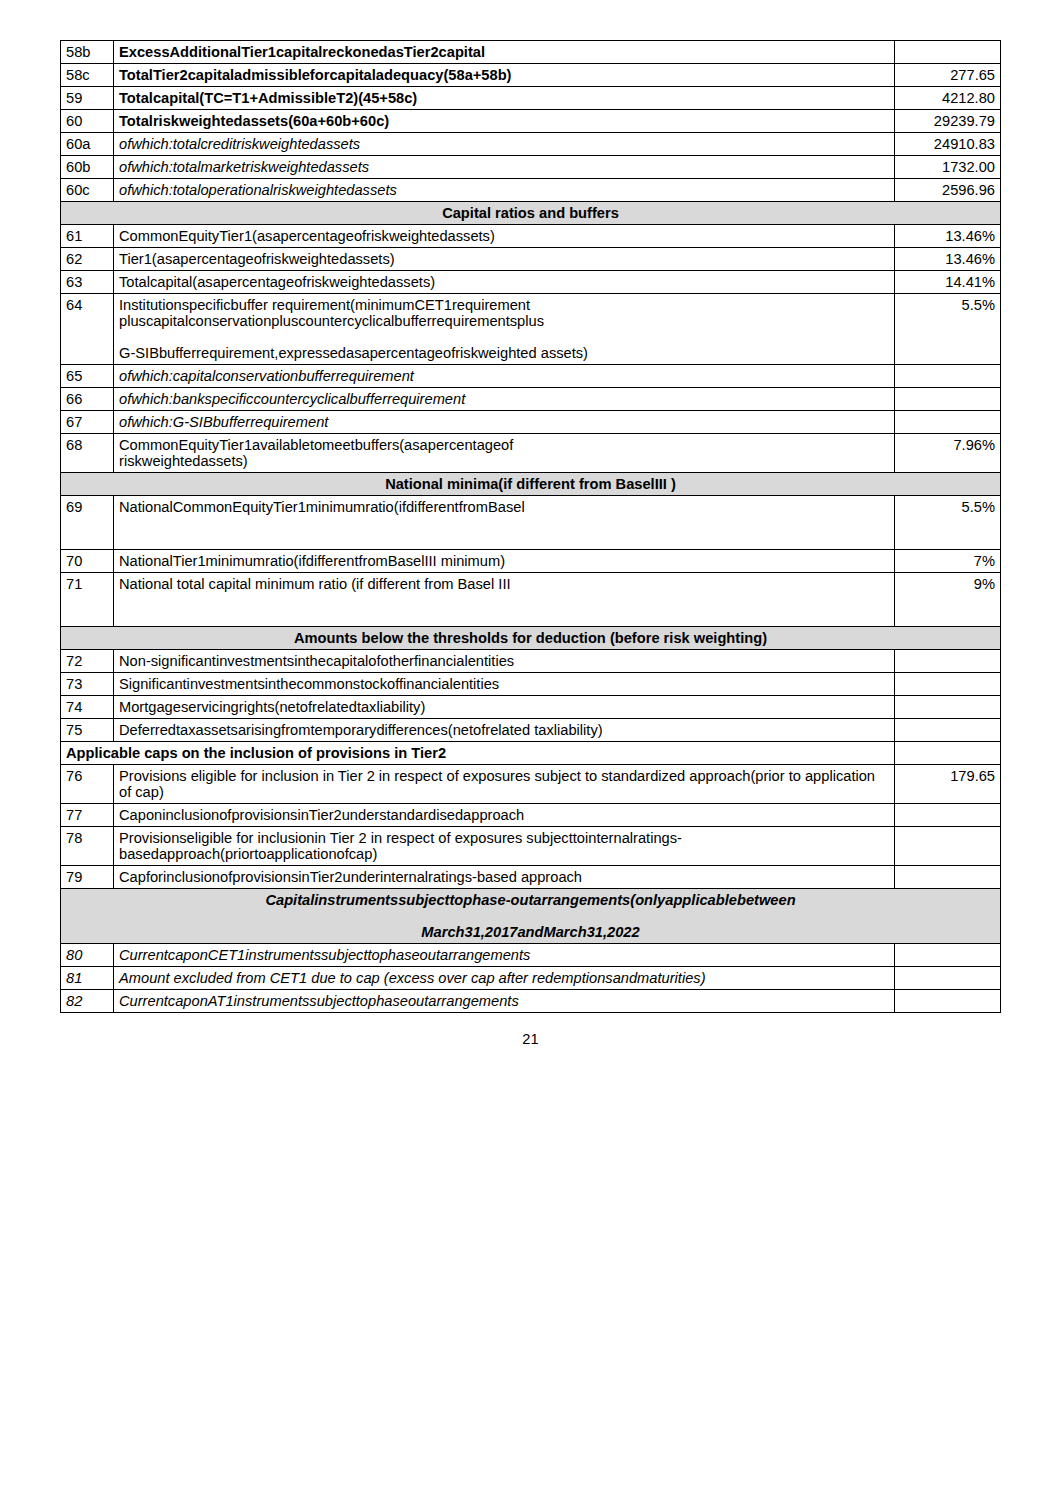| 58b | ExcessAdditionalTier1capitalreckonedasTier2capital | |
| 58c | TotalTier2capitaladmissibleforcapitaladequacy(58a+58b) | 277.65 |
| 59 | Totalcapital(TC=T1+AdmissibleT2)(45+58c) | 4212.80 |
| 60 | Totalriskweightedassets(60a+60b+60c) | 29239.79 |
| 60a | ofwhich:totalcreditriskweightedassets | 24910.83 |
| 60b | ofwhich:totalmarketriskweightedassets | 1732.00 |
| 60c | ofwhich:totaloperationalriskweightedassets | 2596.96 |
| Capital ratios and buffers |
| 61 | CommonEquityTier1(asapercentageofriskweightedassets) | 13.46% |
| 62 | Tier1(asapercentageofriskweightedassets) | 13.46% |
| 63 | Totalcapital(asapercentageofriskweightedassets) | 14.41% |
| 64 | Institutionspecificbuffer requirement(minimumCET1requirement pluscapitalconservationpluscountercyclicalbufferrequirementsplus G-SIBbufferrequirement,expressedasapercentageofriskweighted assets) | 5.5% |
| 65 | ofwhich:capitalconservationbufferrequirement | |
| 66 | ofwhich:bankspecificcountercyclicalbufferrequirement | |
| 67 | ofwhich:G-SIBbufferrequirement | |
| 68 | CommonEquityTier1availabletomeetbuffers(asapercentageof riskweightedassets) | 7.96% |
| National minima(if different from BaselIII ) |
| 69 | NationalCommonEquityTier1minimumratio(ifdifferentfromBasel | 5.5% |
| 70 | NationalTier1minimumratio(ifdifferentfromBaselIII minimum) | 7% |
| 71 | National total capital minimum ratio (if different from Basel III | 9% |
| Amounts below the thresholds for deduction (before risk weighting) |
| 72 | Non-significantinvestmentsinthecapitalofotherfinancialentities | |
| 73 | Significantinvestmentsinthecommonstockoffinancialentities | |
| 74 | Mortgageservicingrights(netofrelatedtaxliability) | |
| 75 | Deferredtaxassetsarisingfromtemporarydifferences(netofrelated taxliability) | |
| Applicable caps on the inclusion of provisions in Tier2 | |
| 76 | Provisions eligible for inclusion in Tier 2 in respect of exposures subject to standardized approach(prior to application of cap) | 179.65 |
| 77 | CaponinclusionofprovisionsinTier2understandardisedapproach | |
| 78 | Provisionseligible for inclusionin Tier 2 in respect of exposures subjecttointernalratings-basedapproach(priortoapplicationofcap) | |
| 79 | CapforinclusionofprovisionsinTier2underinternalratings-based approach | |
| Capitalinstrumentssubjecttophase-outarrangements(onlyapplicablebetween March31,2017andMarch31,2022 |
| 80 | CurrentcaponCET1instrumentssubjecttophaseoutarrangements | |
| 81 | Amount excluded from CET1 due to cap (excess over cap after redemptionsandmaturities) | |
| 82 | CurrentcaponAT1instrumentssubjecttophaseoutarrangements | |
21